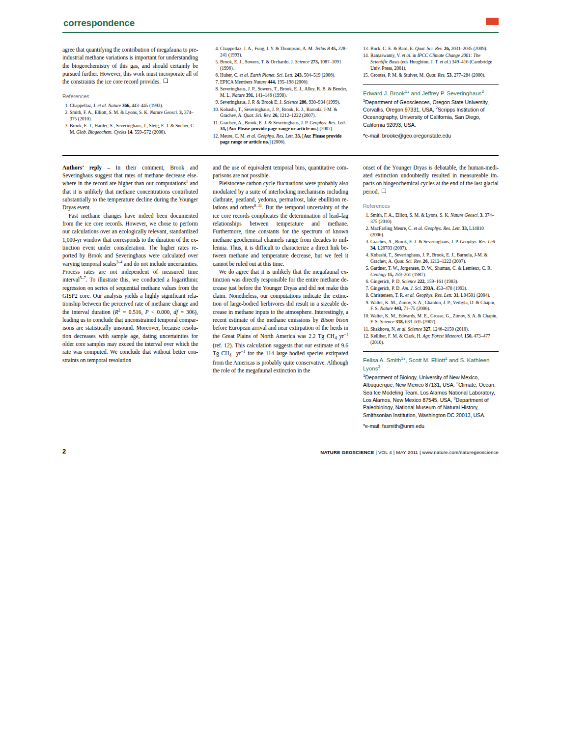correspondence
agree that quantifying the contribution of megafauna to pre-industrial methane variations is important for understanding the biogeochemistry of this gas, and should certainly be pursued further. However, this work must incorporate all of the constraints the ice core record provides.
References
Chappellaz, J. et al. Nature 366, 443–445 (1993).
Smith, F. A., Elliott, S. M. & Lyons, S. K. Nature Geosci. 3, 374–375 (2010).
Brook, E. J., Harder, S., Severinghaus, J., Steig, E. J. & Sucher, C. M. Glob. Biogeochem. Cycles 14, 559–572 (2000).
Chappellaz, J. A., Fung, I. Y. & Thompson, A. M. Tellus B 45, 228–241 (1993).
Brook, E. J., Sowers, T. & Orchardo, J. Science 273, 1087–1091 (1996).
Huber, C. et al. Earth Planet. Sci. Lett. 243, 504–519 (2006).
EPICA Members Nature 444, 195–198 (2006).
Severinghaus, J. P., Sowers, T., Brook, E. J., Alley, R. B. & Bender, M. L. Nature 391, 141–146 (1998).
Severinghaus, J. P. & Brook E. J. Science 286, 930–934 (1999).
Kobashi, T., Severinghaus, J. P., Brook, E. J., Barnola, J-M. & Grachev, A. Quat. Sci. Rev. 26, 1212–1222 (2007).
Grachev, A., Brook, E. J. & Severinghaus, J. P. Geophys. Res. Lett. 34, [Au: Please provide page range or article no.] (2007).
Meure, C. M. et al. Geophys. Res. Lett. 33, [Au: Please provide page range or article no.] (2006).
Buck, C. E. & Bard, E. Quat. Sci. Rev. 26, 2031–2035 (2009).
Ramaswamy, V. et al. in IPCC Climate Change 2001: The Scientific Basis (eds Houghton, J. T. et al.) 349–416 (Cambridge Univ. Press, 2001).
Grootes, P. M. & Stuiver, M. Quat. Res. 53, 277–284 (2000).
Edward J. Brook1* and Jeffrey P. Severinghaus2
1Department of Geosciences, Oregon State University, Corvallis, Oregon 97331, USA, 2Scripps Institution of Oceanography, University of California, San Diego, California 92093, USA.
*e-mail: brooke@geo.oregonstate.edu
Authors’ reply – In their comment, Brook and Severinghaus suggest that rates of methane decrease elsewhere in the record are higher than our computations1 and that it is unlikely that methane concentrations contributed substantially to the temperature decline during the Younger Dryas event.
Fast methane changes have indeed been documented from the ice core records. However, we chose to perform our calculations over an ecologically relevant, standardized 1,000-yr window that corresponds to the duration of the extinction event under consideration. The higher rates reported by Brook and Severinghaus were calculated over varying temporal scales2–4 and do not include uncertainties. Process rates are not independent of measured time interval5–7. To illustrate this, we conducted a logarithmic regression on series of sequential methane values from the GISP2 core. Our analysis yields a highly significant relationship between the perceived rate of methane change and the interval duration (R2 = 0.516, P < 0.000, df = 306), leading us to conclude that unconstrained temporal comparisons are statistically unsound. Moreover, because resolution decreases with sample age, dating uncertainties for older core samples may exceed the interval over which the rate was computed. We conclude that without better constraints on temporal resolution
and the use of equivalent temporal bins, quantitative comparisons are not possible.
Pleistocene carbon cycle fluctuations were probably also modulated by a suite of interlocking mechanisms including clathrate, peatland, yedoma, permafrost, lake ebullition relations and others8–11. But the temporal uncertainty of the ice core records complicates the determination of lead–lag relationships between temperature and methane. Furthermore, time constants for the spectrum of known methane geochemical channels range from decades to millennia. Thus, it is difficult to characterize a direct link between methane and temperature decrease, but we feel it cannot be ruled out at this time.
We do agree that it is unlikely that the megafaunal extinction was directly responsible for the entire methane decrease just before the Younger Dryas and did not make this claim. Nonetheless, our computations indicate the extinction of large-bodied herbivores did result in a sizeable decrease in methane inputs to the atmosphere. Interestingly, a recent estimate of the methane emissions by Bison bison before European arrival and near extirpation of the herds in the Great Plains of North America was 2.2 Tg CH4 yr−1 (ref. 12). This calculation suggests that our estimate of 9.6 Tg CH4 yr−1 for the 114 large-bodied species extirpated from the Americas is probably quite conservative. Although the role of the megafaunal extinction in the
onset of the Younger Dryas is debatable, the human-mediated extinction undoubtedly resulted in measureable impacts on biogeochemical cycles at the end of the last glacial period.
References
Smith, F. A., Elliott, S. M. & Lyons, S. K. Nature Geosci. 3, 374–375 (2010).
MacFarling Meure, C. et al. Geophys. Res. Lett. 33, L14810 (2006).
Grachev, A., Brook, E. J. & Severinghaus, J. P. Geophys. Res. Lett. 34, L20703 (2007).
Kobashi, T., Severinghaus, J. P., Brook, E. J., Barnola, J-M. & Grachev, A. Quat. Sci. Rev. 26, 1212–1222 (2007).
Gardner, T. W., Jorgensen, D. W., Shuman, C. & Lemieux, C. R. Geology 15, 259–261 (1987).
Gingerich, P. D. Science 222, 159–161 (1983).
Gingerich, P. D. Am. J. Sci. 293A, 453–478 (1993).
Christensen, T. R. et al. Geophys. Res. Lett. 31, L04501 (2004).
Walter, K. M., Zimov, S. A., Chanton, J. P., Verbyla, D. & Chapin, F. S. Nature 443, 71–75 (2006).
Walter, K. M., Edwards, M. E., Grosse, G., Zimov, S. A. & Chapin, F. S. Science 318, 633–635 (2007).
Shakhova, N. et al. Science 327, 1246–2150 (2010).
Kelliher, F. M. & Clark, H. Agr. Forest Meteorol. 150, 473–477 (2010).
Felisa A. Smith1*, Scott M. Elliott2 and S. Kathleen Lyons3
1Department of Biology, University of New Mexico, Albuquerque, New Mexico 87131, USA, 2Climate, Ocean, Sea Ice Modeling Team, Los Alamos National Laboratory, Los Alamos, New Mexico 87545, USA, 3Department of Paleobiology, National Museum of Natural History, Smithsonian Institution, Washington DC 20013, USA.
*e-mail: fasmith@unm.edu
2
NATURE GEOSCIENCE | VOL 4 | MAY 2011 | www.nature.com/naturegeoscience